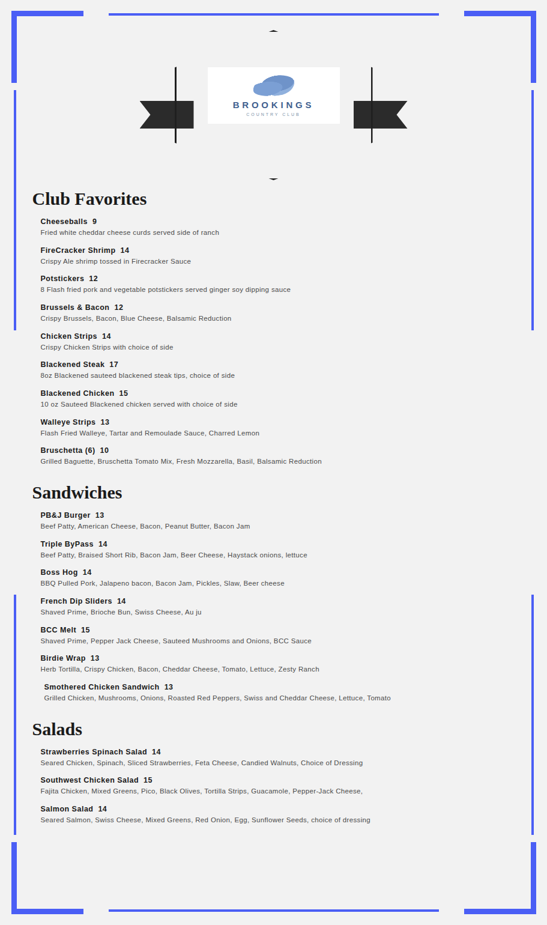BROOKINGS
COUNTRY CLUB
Club Favorites
Cheeseballs 9
Fried white cheddar cheese curds served side of ranch
FireCracker Shrimp 14
Crispy Ale shrimp tossed in Firecracker Sauce
Potstickers 12
8 Flash fried pork and vegetable potstickers served ginger soy dipping sauce
Brussels & Bacon 12
Crispy Brussels, Bacon, Blue Cheese, Balsamic Reduction
Chicken Strips 14
Crispy Chicken Strips with choice of side
Blackened Steak 17
8oz Blackened sauteed blackened steak tips, choice of side
Blackened Chicken 15
10 oz Sauteed Blackened chicken served with choice of side
Walleye Strips 13
Flash Fried Walleye, Tartar and Remoulade Sauce, Charred Lemon
Bruschetta (6) 10
Grilled Baguette, Bruschetta Tomato Mix, Fresh Mozzarella, Basil, Balsamic Reduction
Sandwiches
PB&J Burger 13
Beef Patty, American Cheese, Bacon, Peanut Butter, Bacon Jam
Triple ByPass 14
Beef Patty, Braised Short Rib, Bacon Jam, Beer Cheese, Haystack onions, lettuce
Boss Hog 14
BBQ Pulled Pork, Jalapeno bacon, Bacon Jam, Pickles, Slaw, Beer cheese
French Dip Sliders 14
Shaved Prime, Brioche Bun, Swiss Cheese, Au ju
BCC Melt 15
Shaved Prime, Pepper Jack Cheese, Sauteed Mushrooms and Onions, BCC Sauce
Birdie Wrap 13
Herb Tortilla, Crispy Chicken, Bacon, Cheddar Cheese, Tomato, Lettuce, Zesty Ranch
Smothered Chicken Sandwich 13
Grilled Chicken, Mushrooms, Onions, Roasted Red Peppers, Swiss and Cheddar Cheese, Lettuce, Tomato
Salads
Strawberries Spinach Salad 14
Seared Chicken, Spinach, Sliced Strawberries, Feta Cheese, Candied Walnuts, Choice of Dressing
Southwest Chicken Salad 15
Fajita Chicken, Mixed Greens, Pico, Black Olives, Tortilla Strips, Guacamole, Pepper-Jack Cheese,
Salmon Salad 14
Seared Salmon, Swiss Cheese, Mixed Greens, Red Onion, Egg, Sunflower Seeds, choice of dressing